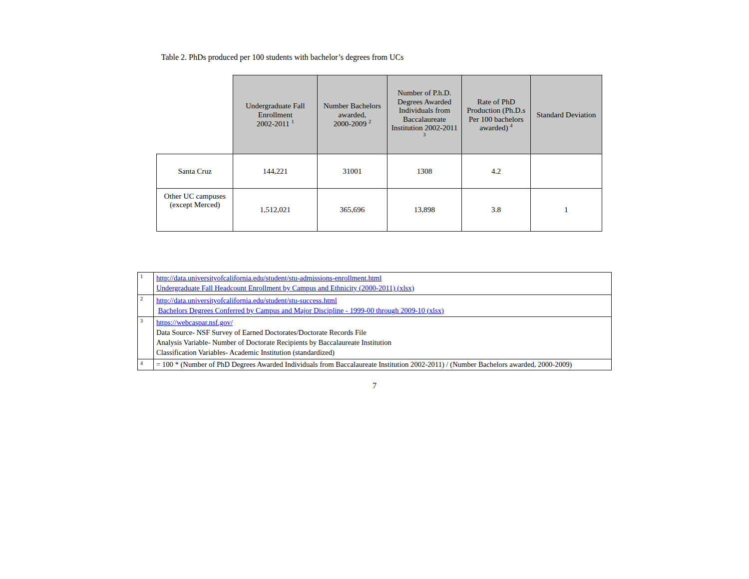Table 2. PhDs produced per 100 students with bachelor’s degrees from UCs
| | Undergraduate Fall Enrollment 2002-2011 1 | Number Bachelors awarded, 2000-2009 2 | Number of P.h.D. Degrees Awarded Individuals from Baccalaureate Institution 2002-2011 3 | Rate of PhD Production (Ph.D.s Per 100 bachelors awarded) 4 | Standard Deviation |
| --- | --- | --- | --- | --- | --- |
| Santa Cruz | 144,221 | 31001 | 1308 | 4.2 | |
| Other UC campuses (except Merced) | 1,512,021 | 365,696 | 13,898 | 3.8 | 1 |
| 1 | http://data.universityofcalifornia.edu/student/stu-admissions-enrollment.html Undergraduate Fall Headcount Enrollment by Campus and Ethnicity (2000-2011) (xlsx) |
| 2 | http://data.universityofcalifornia.edu/student/stu-success.html Bachelors Degrees Conferred by Campus and Major Discipline - 1999-00 through 2009-10 (xlsx) |
| 3 | https://webcaspar.nsf.gov/ Data Source- NSF Survey of Earned Doctorates/Doctorate Records File Analysis Variable- Number of Doctorate Recipients by Baccalaureate Institution Classification Variables- Academic Institution (standardized) |
| 4 | = 100 * (Number of PhD Degrees Awarded Individuals from Baccalaureate Institution 2002-2011) / (Number Bachelors awarded, 2000-2009) |
7